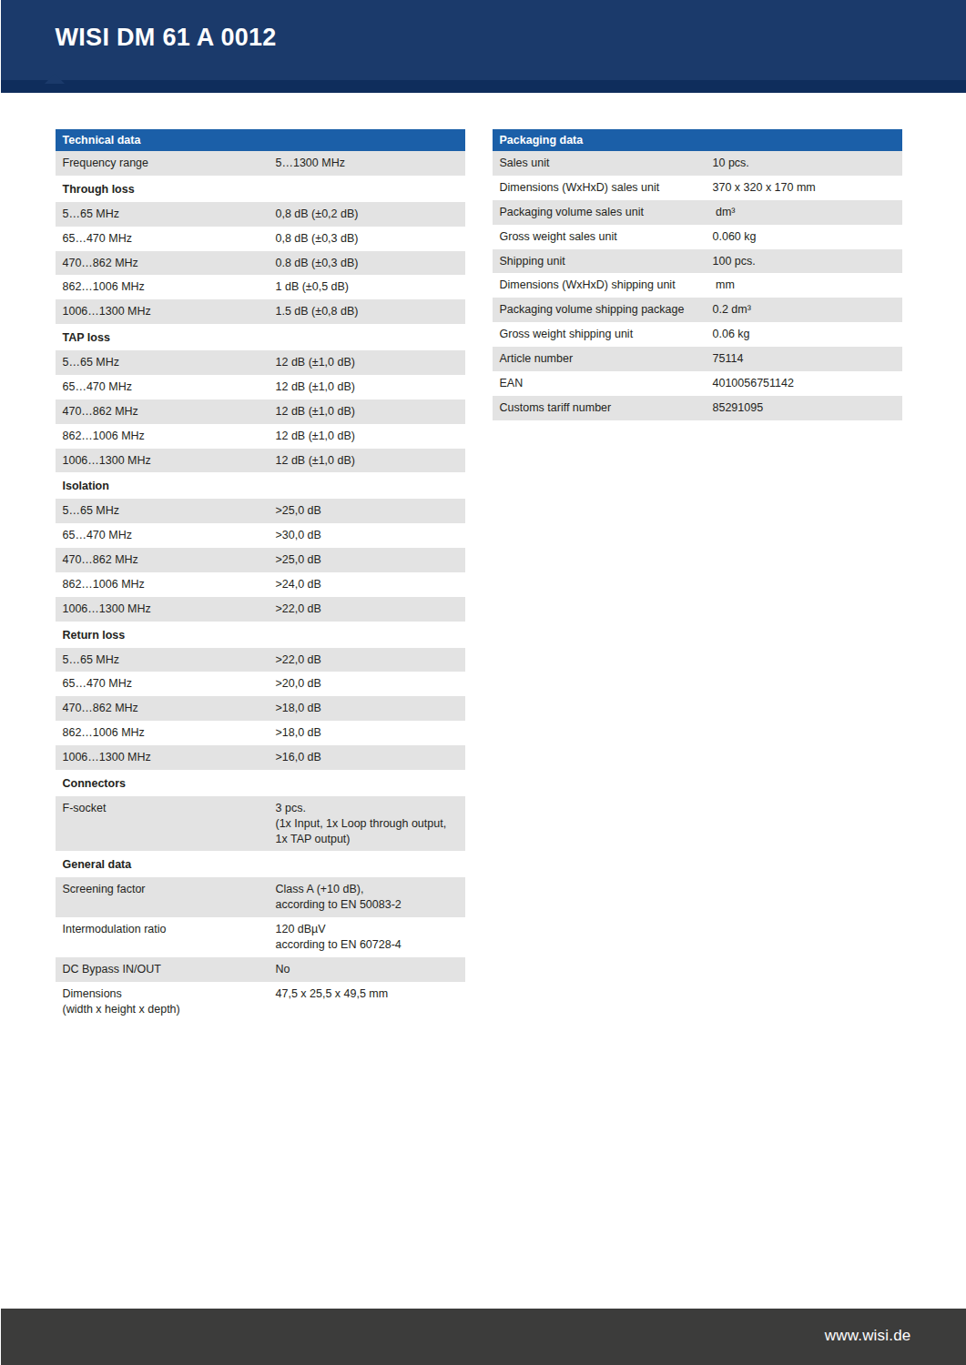WISI DM 61 A 0012
Technical data
| Frequency range | 5…1300 MHz |
| Through loss |
| 5…65 MHz | 0,8 dB (±0,2 dB) |
| 65…470 MHz | 0,8 dB (±0,3 dB) |
| 470…862 MHz | 0.8 dB (±0,3 dB) |
| 862…1006 MHz | 1 dB (±0,5 dB) |
| 1006…1300 MHz | 1.5 dB (±0,8 dB) |
| TAP loss |
| 5…65 MHz | 12 dB (±1,0 dB) |
| 65…470 MHz | 12 dB (±1,0 dB) |
| 470…862 MHz | 12 dB (±1,0 dB) |
| 862…1006 MHz | 12 dB (±1,0 dB) |
| 1006…1300 MHz | 12 dB (±1,0 dB) |
| Isolation |
| 5…65 MHz | >25,0 dB |
| 65…470 MHz | >30,0 dB |
| 470…862 MHz | >25,0 dB |
| 862…1006 MHz | >24,0 dB |
| 1006…1300 MHz | >22,0 dB |
| Return loss |
| 5…65 MHz | >22,0 dB |
| 65…470 MHz | >20,0 dB |
| 470…862 MHz | >18,0 dB |
| 862…1006 MHz | >18,0 dB |
| 1006…1300 MHz | >16,0 dB |
| Connectors |
| F-socket | 3 pcs. (1x Input, 1x Loop through output, 1x TAP output) |
| General data |
| Screening factor | Class A (+10 dB), according to EN 50083-2 |
| Intermodulation ratio | 120 dBµV according to EN 60728-4 |
| DC Bypass IN/OUT | No |
| Dimensions (width x height x depth) | 47,5 x 25,5 x 49,5 mm |
Packaging data
| Sales unit | 10 pcs. |
| Dimensions (WxHxD) sales unit | 370 x 320 x 170 mm |
| Packaging volume sales unit | dm³ |
| Gross weight sales unit | 0.060 kg |
| Shipping unit | 100 pcs. |
| Dimensions (WxHxD) shipping unit | mm |
| Packaging volume shipping package | 0.2 dm³ |
| Gross weight shipping unit | 0.06 kg |
| Article number | 75114 |
| EAN | 4010056751142 |
| Customs tariff number | 85291095 |
www.wisi.de